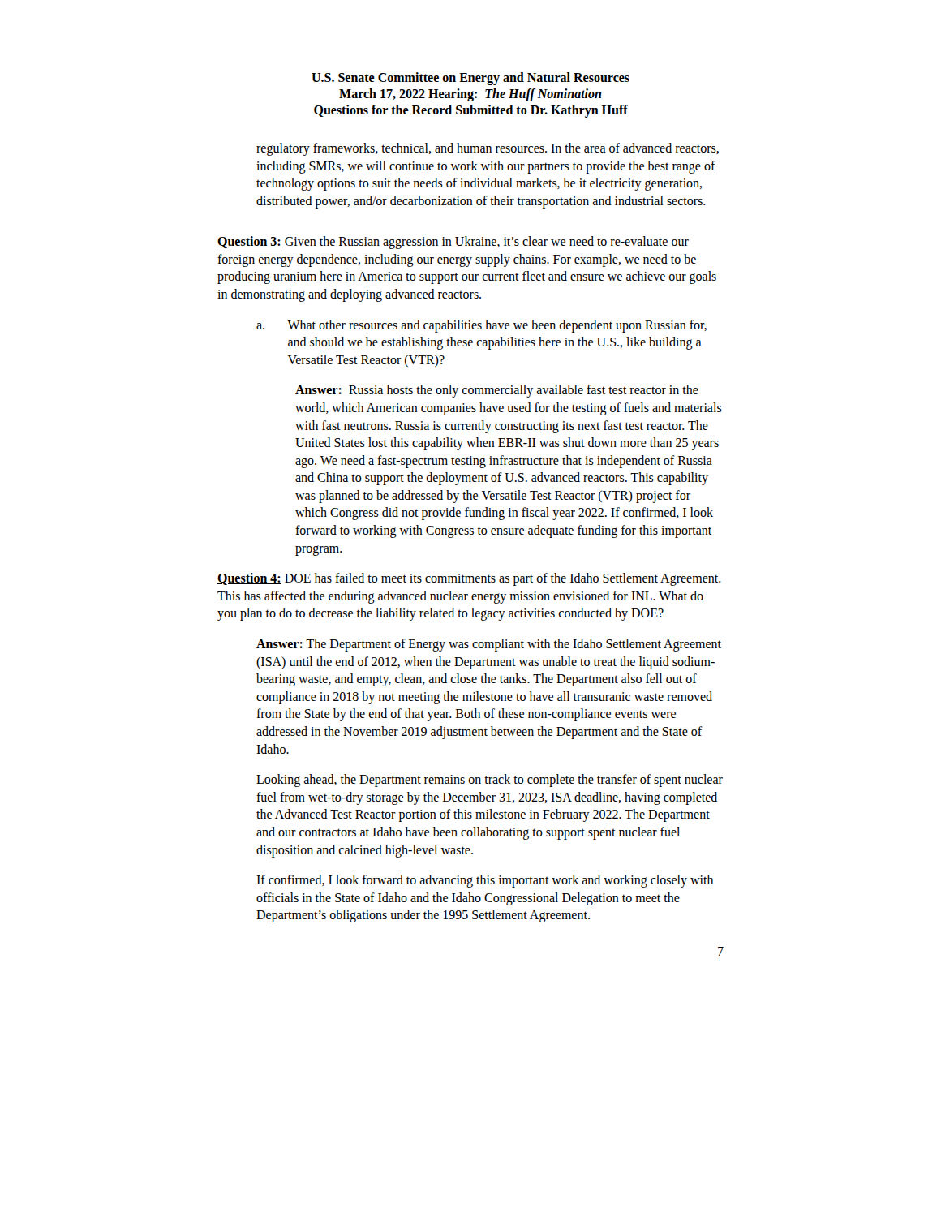U.S. Senate Committee on Energy and Natural Resources March 17, 2022 Hearing: The Huff Nomination Questions for the Record Submitted to Dr. Kathryn Huff
regulatory frameworks, technical, and human resources. In the area of advanced reactors, including SMRs, we will continue to work with our partners to provide the best range of technology options to suit the needs of individual markets, be it electricity generation, distributed power, and/or decarbonization of their transportation and industrial sectors.
Question 3: Given the Russian aggression in Ukraine, it’s clear we need to re-evaluate our foreign energy dependence, including our energy supply chains. For example, we need to be producing uranium here in America to support our current fleet and ensure we achieve our goals in demonstrating and deploying advanced reactors.
a. What other resources and capabilities have we been dependent upon Russian for, and should we be establishing these capabilities here in the U.S., like building a Versatile Test Reactor (VTR)?
Answer: Russia hosts the only commercially available fast test reactor in the world, which American companies have used for the testing of fuels and materials with fast neutrons. Russia is currently constructing its next fast test reactor. The United States lost this capability when EBR-II was shut down more than 25 years ago. We need a fast-spectrum testing infrastructure that is independent of Russia and China to support the deployment of U.S. advanced reactors. This capability was planned to be addressed by the Versatile Test Reactor (VTR) project for which Congress did not provide funding in fiscal year 2022. If confirmed, I look forward to working with Congress to ensure adequate funding for this important program.
Question 4: DOE has failed to meet its commitments as part of the Idaho Settlement Agreement. This has affected the enduring advanced nuclear energy mission envisioned for INL. What do you plan to do to decrease the liability related to legacy activities conducted by DOE?
Answer: The Department of Energy was compliant with the Idaho Settlement Agreement (ISA) until the end of 2012, when the Department was unable to treat the liquid sodium-bearing waste, and empty, clean, and close the tanks. The Department also fell out of compliance in 2018 by not meeting the milestone to have all transuranic waste removed from the State by the end of that year. Both of these non-compliance events were addressed in the November 2019 adjustment between the Department and the State of Idaho.
Looking ahead, the Department remains on track to complete the transfer of spent nuclear fuel from wet-to-dry storage by the December 31, 2023, ISA deadline, having completed the Advanced Test Reactor portion of this milestone in February 2022. The Department and our contractors at Idaho have been collaborating to support spent nuclear fuel disposition and calcined high-level waste.
If confirmed, I look forward to advancing this important work and working closely with officials in the State of Idaho and the Idaho Congressional Delegation to meet the Department’s obligations under the 1995 Settlement Agreement.
7